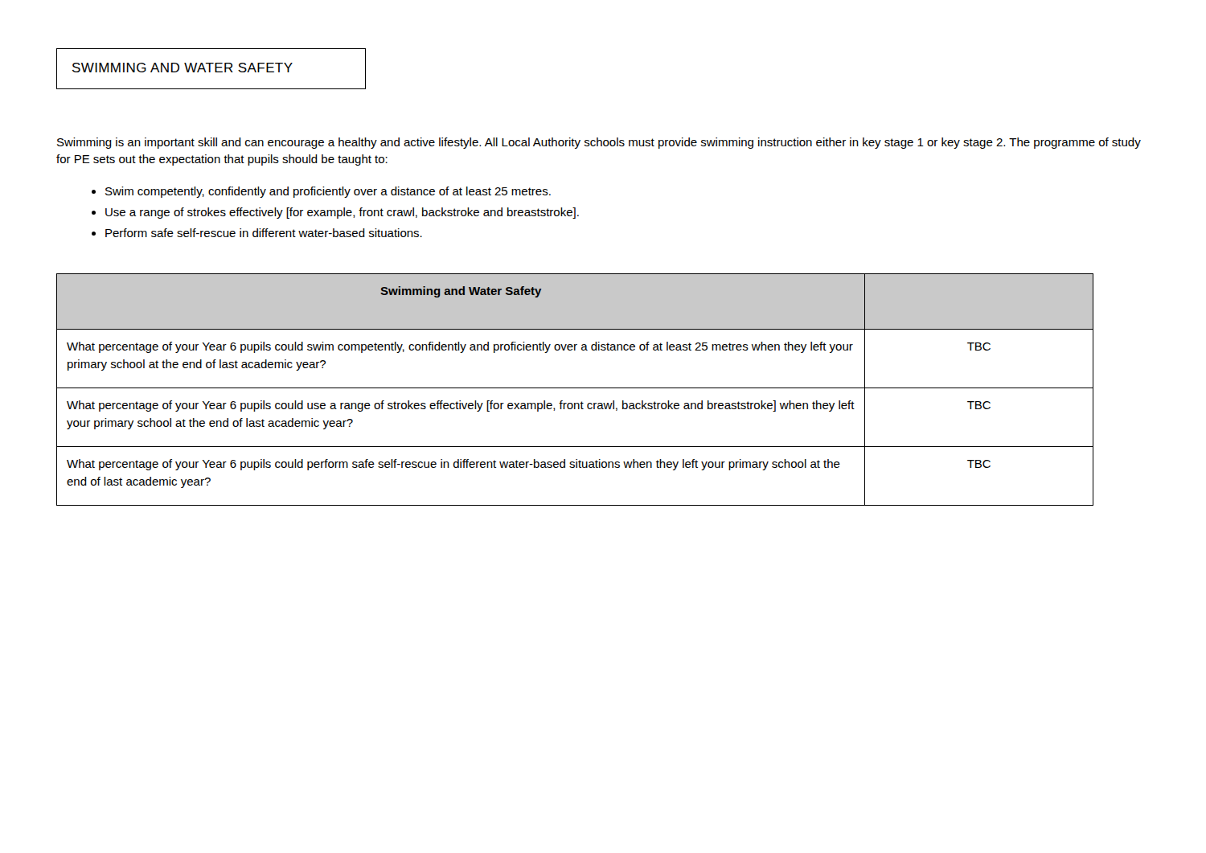SWIMMING AND WATER SAFETY
Swimming is an important skill and can encourage a healthy and active lifestyle. All Local Authority schools must provide swimming instruction either in key stage 1 or key stage 2. The programme of study for PE sets out the expectation that pupils should be taught to:
Swim competently, confidently and proficiently over a distance of at least 25 metres.
Use a range of strokes effectively [for example, front crawl, backstroke and breaststroke].
Perform safe self-rescue in different water-based situations.
| Swimming and Water Safety | |
| --- | --- |
| What percentage of your Year 6 pupils could swim competently, confidently and proficiently over a distance of at least 25 metres when they left your primary school at the end of last academic year? | TBC |
| What percentage of your Year 6 pupils could use a range of strokes effectively [for example, front crawl, backstroke and breaststroke] when they left your primary school at the end of last academic year? | TBC |
| What percentage of your Year 6 pupils could perform safe self-rescue in different water-based situations when they left your primary school at the end of last academic year? | TBC |